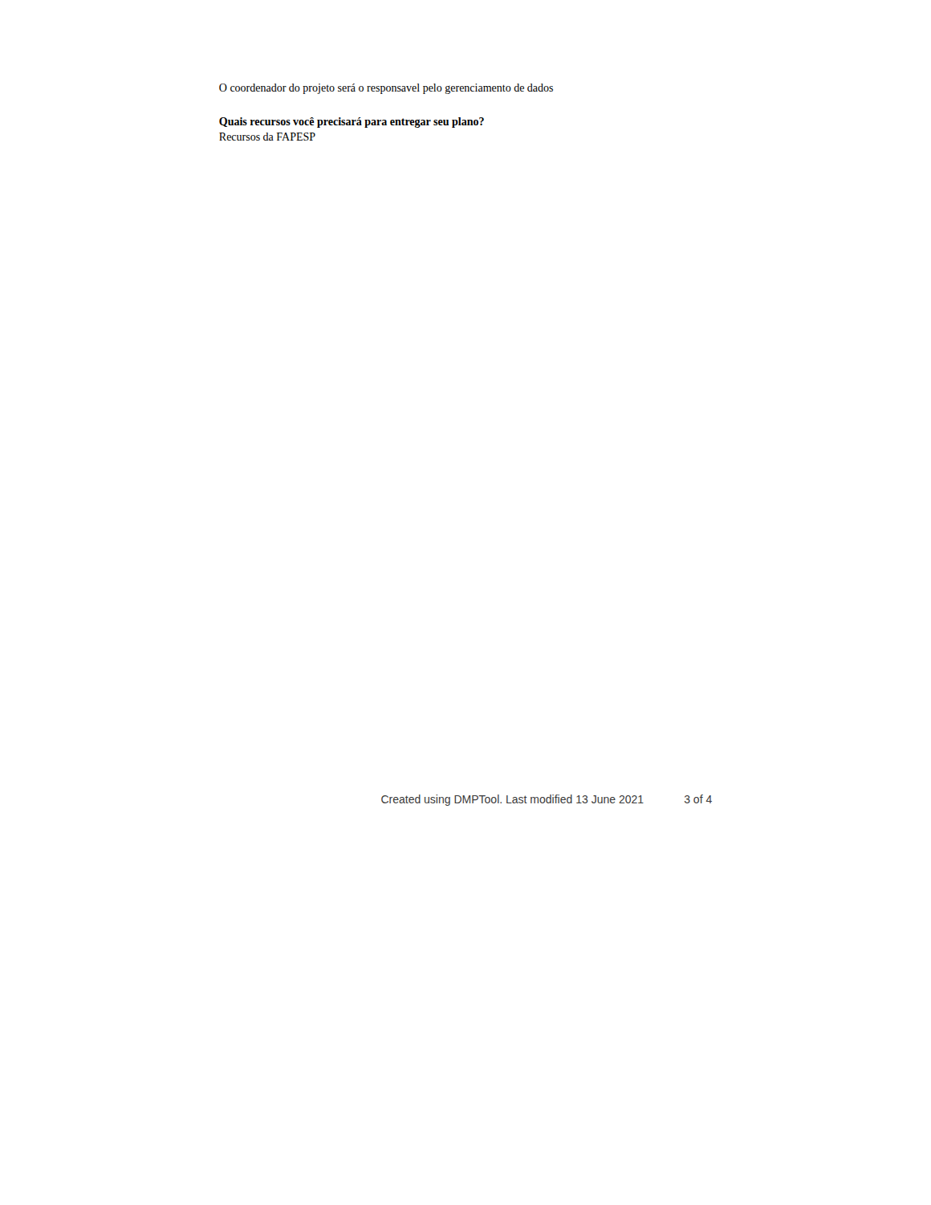O coordenador do projeto será o responsavel pelo gerenciamento de dados
Quais recursos você precisará para entregar seu plano?
Recursos da FAPESP
Created using DMPTool. Last modified 13 June 2021 3 of 4